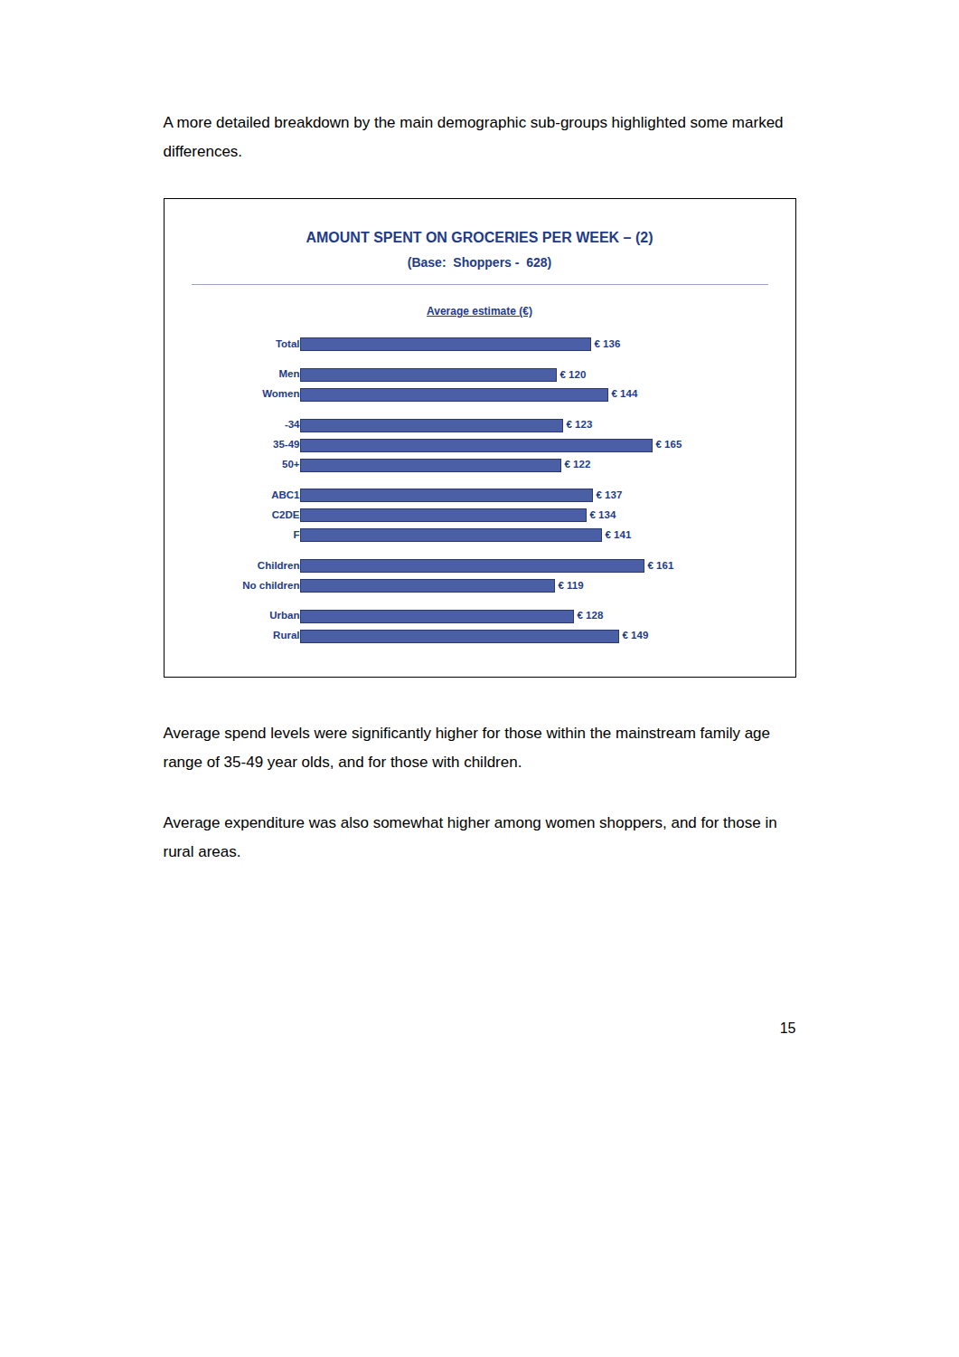A more detailed breakdown by the main demographic sub-groups highlighted some marked differences.
AMOUNT SPENT ON GROCERIES PER WEEK – (2)
(Base: Shoppers - 628)
Average estimate (€)
| Total | € 136 |
| Men | € 120 |
| Women | € 144 |
| -34 | € 123 |
| 35-49 | € 165 |
| 50+ | € 122 |
| ABC1 | € 137 |
| C2DE | € 134 |
| F | € 141 |
| Children | € 161 |
| No children | € 119 |
| Urban | € 128 |
| Rural | € 149 |
Average spend levels were significantly higher for those within the mainstream family age range of 35-49 year olds, and for those with children.
Average expenditure was also somewhat higher among women shoppers, and for those in rural areas.
15